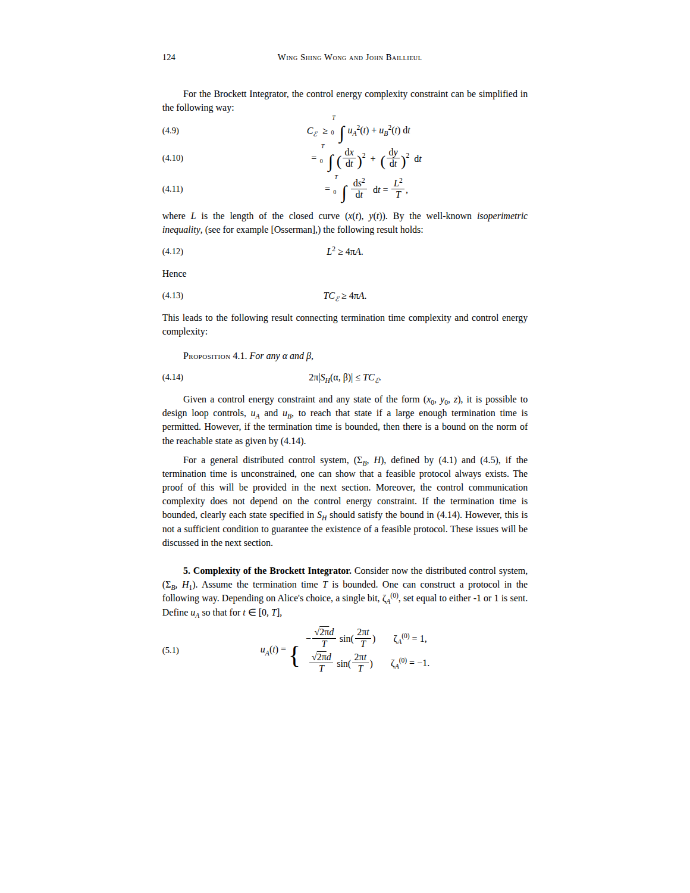124 Wing Shing Wong and John Baillieul
For the Brockett Integrator, the control energy complexity constraint can be simplified in the following way:
(4.9)
Cℰ
≥
T 0∫ uA2(t) + uB2(t) dt
(4.10)
=
T 0∫ (dx dt)2 + (dy dt)2 dt
(4.11)
=
T 0∫ ds2 dt dt = L2 T,
where L is the length of the closed curve (x(t), y(t)). By the well-known isoperimetric inequality, (see for example [Osserman],) the following result holds:
(4.12)
L2 ≥ 4πA.
(4.12)
Hence
(4.13)
TCℰ ≥ 4πA.
(4.13)
This leads to the following result connecting termination time complexity and control energy complexity:
Proposition 4.1. For any α and β,
(4.14)
2π|SH(α, β)| ≤ TCℰ.
(4.14)
Given a control energy constraint and any state of the form (x0, y0, z), it is possible to design loop controls, uA and uB, to reach that state if a large enough termination time is permitted. However, if the termination time is bounded, then there is a bound on the norm of the reachable state as given by (4.14).
For a general distributed control system, (ΣB, H), defined by (4.1) and (4.5), if the termination time is unconstrained, one can show that a feasible protocol always exists. The proof of this will be provided in the next section. Moreover, the control communication complexity does not depend on the control energy constraint. If the termination time is bounded, clearly each state specified in SH should satisfy the bound in (4.14). However, this is not a sufficient condition to guarantee the existence of a feasible protocol. These issues will be discussed in the next section.
5. Complexity of the Brockett Integrator. Consider now the distributed control system, (ΣB, H1). Assume the termination time T is bounded. One can construct a protocol in the following way. Depending on Alice's choice, a single bit, ζA(0), set equal to either -1 or 1 is sent. Define uA so that for t ∈ [0, T],
(5.1)
uA(t) = { −√2π d T sin(2πt T) ζA(0) = 1, √2π d T sin(2πt T) ζA(0) = −1.
(5.1)